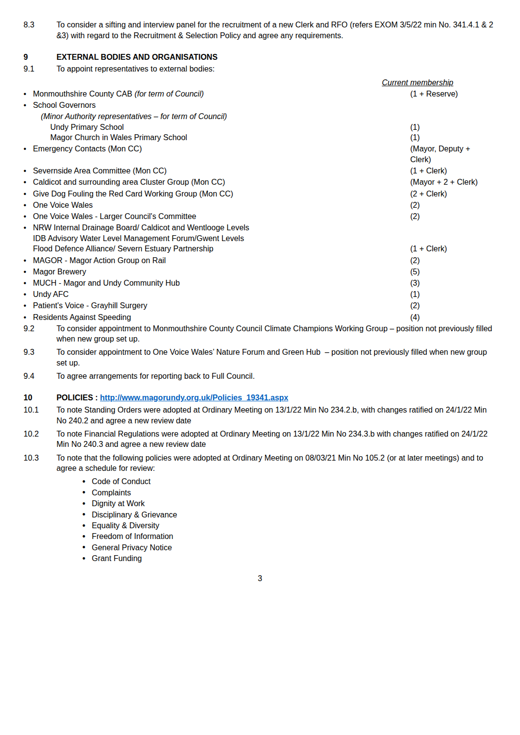8.3
To consider a sifting and interview panel for the recruitment of a new Clerk and RFO (refers EXOM 3/5/22 min No. 341.4.1 & 2 &3) with regard to the Recruitment & Selection Policy and agree any requirements.
9
EXTERNAL BODIES AND ORGANISATIONS
9.1
To appoint representatives to external bodies:
Current membership
• Monmouthshire County CAB (for term of Council) (1 + Reserve)
• School Governors
(Minor Authority representatives – for term of Council)
Undy Primary School (1)
Magor Church in Wales Primary School (1)
• Emergency Contacts (Mon CC) (Mayor, Deputy +
Clerk)
• Severnside Area Committee (Mon CC) (1 + Clerk)
• Caldicot and surrounding area Cluster Group (Mon CC) (Mayor + 2 + Clerk)
• Give Dog Fouling the Red Card Working Group (Mon CC) (2 + Clerk)
• One Voice Wales (2)
• One Voice Wales - Larger Council's Committee (2)
• NRW Internal Drainage Board/ Caldicot and Wentlooge Levels
IDB Advisory Water Level Management Forum/Gwent Levels
Flood Defence Alliance/ Severn Estuary Partnership (1 + Clerk)
• MAGOR - Magor Action Group on Rail (2)
• Magor Brewery (5)
• MUCH - Magor and Undy Community Hub (3)
• Undy AFC (1)
• Patient's Voice - Grayhill Surgery (2)
• Residents Against Speeding (4)
9.2
To consider appointment to Monmouthshire County Council Climate Champions Working Group – position not previously filled when new group set up.
9.3
To consider appointment to One Voice Wales’ Nature Forum and Green Hub – position not previously filled when new group set up.
9.4
To agree arrangements for reporting back to Full Council.
10
POLICIES : http://www.magorundy.org.uk/Policies_19341.aspx
10.1
To note Standing Orders were adopted at Ordinary Meeting on 13/1/22 Min No 234.2.b, with changes ratified on 24/1/22 Min No 240.2 and agree a new review date
10.2
To note Financial Regulations were adopted at Ordinary Meeting on 13/1/22 Min No 234.3.b with changes ratified on 24/1/22 Min No 240.3 and agree a new review date
10.3
To note that the following policies were adopted at Ordinary Meeting on 08/03/21 Min No 105.2 (or at later meetings) and to agree a schedule for review:
Code of Conduct
Complaints
Dignity at Work
Disciplinary & Grievance
Equality & Diversity
Freedom of Information
General Privacy Notice
Grant Funding
3